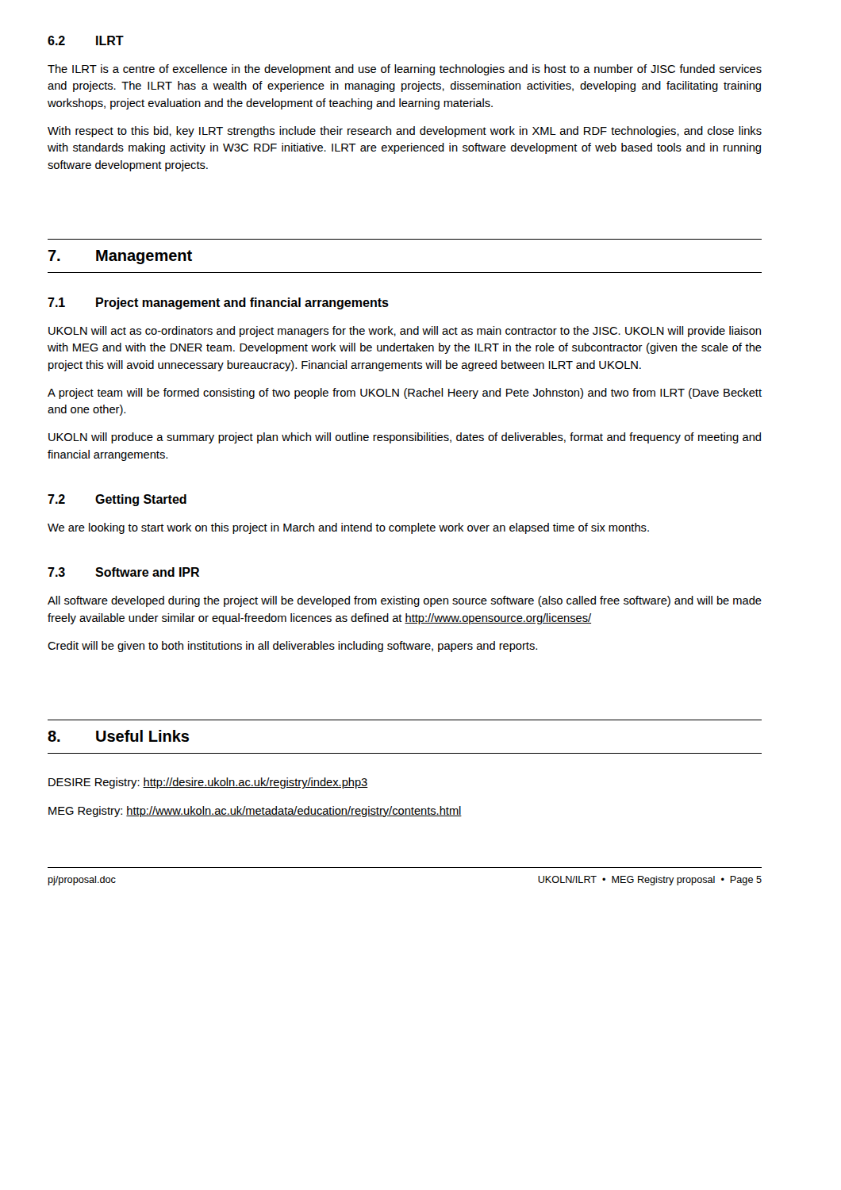6.2 ILRT
The ILRT is a centre of excellence in the development and use of learning technologies and is host to a number of JISC funded services and projects. The ILRT has a wealth of experience in managing projects, dissemination activities, developing and facilitating training workshops, project evaluation and the development of teaching and learning materials.
With respect to this bid, key ILRT strengths include their research and development work in XML and RDF technologies, and close links with standards making activity in W3C RDF initiative. ILRT are experienced in software development of web based tools and in running software development projects.
7. Management
7.1 Project management and financial arrangements
UKOLN will act as co-ordinators and project managers for the work, and will act as main contractor to the JISC. UKOLN will provide liaison with MEG and with the DNER team. Development work will be undertaken by the ILRT in the role of subcontractor (given the scale of the project this will avoid unnecessary bureaucracy). Financial arrangements will be agreed between ILRT and UKOLN.
A project team will be formed consisting of two people from UKOLN (Rachel Heery and Pete Johnston) and two from ILRT (Dave Beckett and one other).
UKOLN will produce a summary project plan which will outline responsibilities, dates of deliverables, format and frequency of meeting and financial arrangements.
7.2 Getting Started
We are looking to start work on this project in March and intend to complete work over an elapsed time of six months.
7.3 Software and IPR
All software developed during the project will be developed from existing open source software (also called free software) and will be made freely available under similar or equal-freedom licences as defined at http://www.opensource.org/licenses/
Credit will be given to both institutions in all deliverables including software, papers and reports.
8. Useful Links
DESIRE Registry: http://desire.ukoln.ac.uk/registry/index.php3
MEG Registry: http://www.ukoln.ac.uk/metadata/education/registry/contents.html
pj/proposal.doc
UKOLN/ILRT • MEG Registry proposal • Page 5